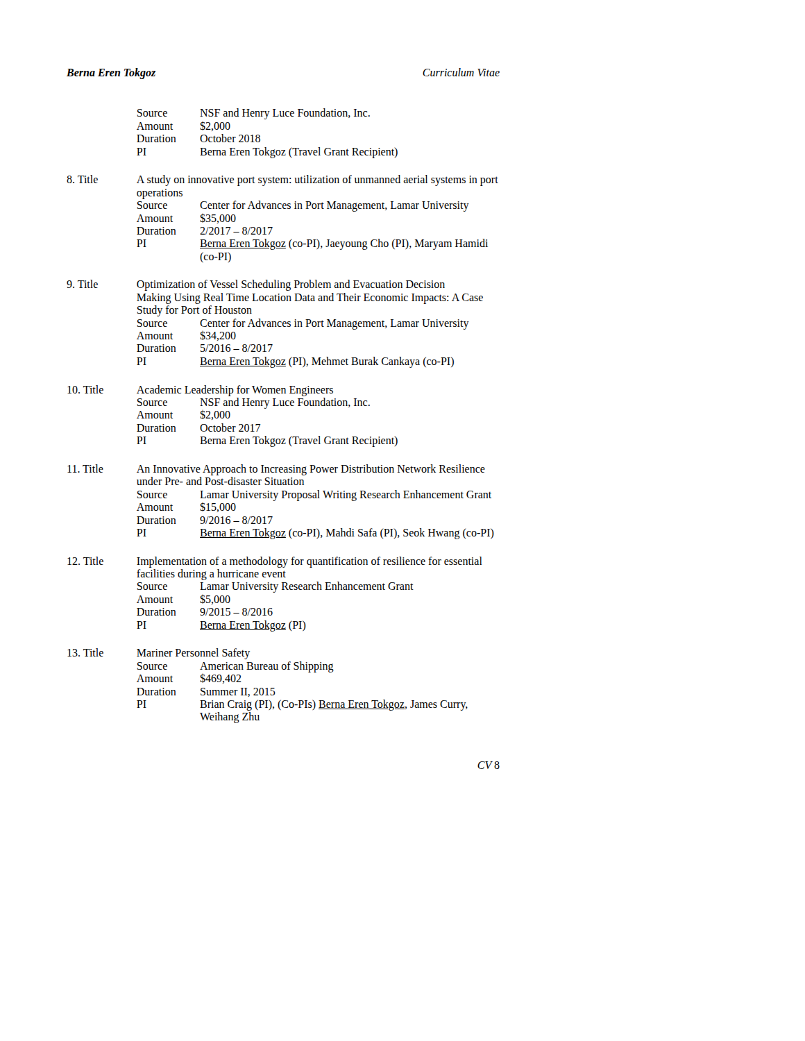Berna Eren Tokgoz Curriculum Vitae
| | Source | NSF and Henry Luce Foundation, Inc. |
| | Amount | $2,000 |
| | Duration | October 2018 |
| | PI | Berna Eren Tokgoz (Travel Grant Recipient) |
| 8. Title | A study on innovative port system: utilization of unmanned aerial systems in port operations |
| | Source | Center for Advances in Port Management, Lamar University |
| | Amount | $35,000 |
| | Duration | 2/2017 – 8/2017 |
| | PI | Berna Eren Tokgoz (co-PI), Jaeyoung Cho (PI), Maryam Hamidi (co-PI) |
| 9. Title | Optimization of Vessel Scheduling Problem and Evacuation Decision Making Using Real Time Location Data and Their Economic Impacts: A Case Study for Port of Houston |
| | Source | Center for Advances in Port Management, Lamar University |
| | Amount | $34,200 |
| | Duration | 5/2016 – 8/2017 |
| | PI | Berna Eren Tokgoz (PI), Mehmet Burak Cankaya (co-PI) |
| 10. Title | Academic Leadership for Women Engineers |
| | Source | NSF and Henry Luce Foundation, Inc. |
| | Amount | $2,000 |
| | Duration | October 2017 |
| | PI | Berna Eren Tokgoz (Travel Grant Recipient) |
| 11. Title | An Innovative Approach to Increasing Power Distribution Network Resilience under Pre- and Post-disaster Situation |
| | Source | Lamar University Proposal Writing Research Enhancement Grant |
| | Amount | $15,000 |
| | Duration | 9/2016 – 8/2017 |
| | PI | Berna Eren Tokgoz (co-PI), Mahdi Safa (PI), Seok Hwang (co-PI) |
| 12. Title | Implementation of a methodology for quantification of resilience for essential facilities during a hurricane event |
| | Source | Lamar University Research Enhancement Grant |
| | Amount | $5,000 |
| | Duration | 9/2015 – 8/2016 |
| | PI | Berna Eren Tokgoz (PI) |
| 13. Title | Mariner Personnel Safety |
| | Source | American Bureau of Shipping |
| | Amount | $469,402 |
| | Duration | Summer II, 2015 |
| | PI | Brian Craig (PI), (Co-PIs) Berna Eren Tokgoz , James Curry, Weihang Zhu |
CV 8